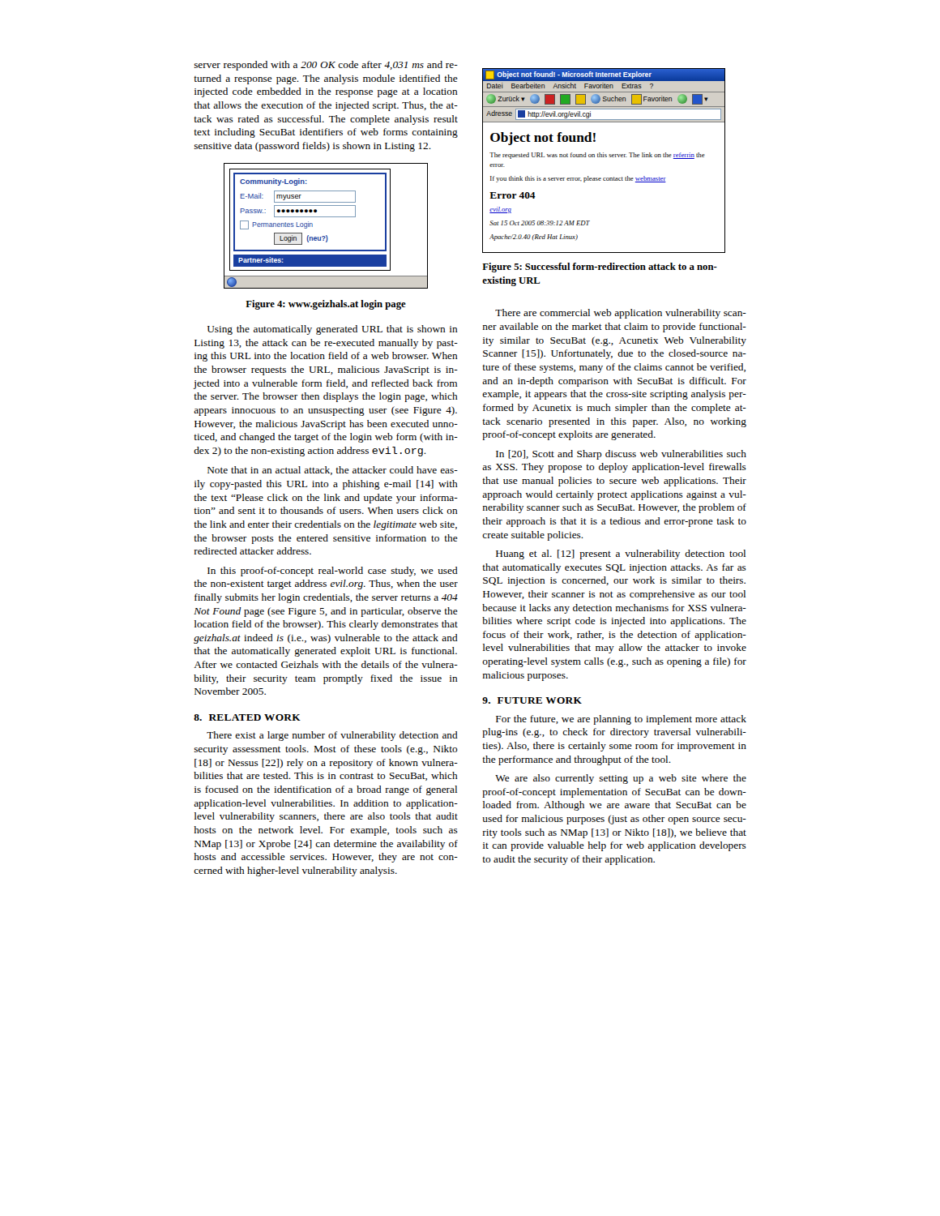server responded with a 200 OK code after 4,031 ms and returned a response page. The analysis module identified the injected code embedded in the response page at a location that allows the execution of the injected script. Thus, the attack was rated as successful. The complete analysis result text including SecuBat identifiers of web forms containing sensitive data (password fields) is shown in Listing 12.
Community-Login:
E-Mail:
myuser
Passw.:
●●●●●●●●●
Permanentes Login
Login (neu?)
Partner-sites:
Figure 4: www.geizhals.at login page
Using the automatically generated URL that is shown in Listing 13, the attack can be re-executed manually by pasting this URL into the location field of a web browser. When the browser requests the URL, malicious JavaScript is injected into a vulnerable form field, and reflected back from the server. The browser then displays the login page, which appears innocuous to an unsuspecting user (see Figure 4). However, the malicious JavaScript has been executed unnoticed, and changed the target of the login web form (with index 2) to the non-existing action address evil.org.
Note that in an actual attack, the attacker could have easily copy-pasted this URL into a phishing e-mail [14] with the text “Please click on the link and update your information” and sent it to thousands of users. When users click on the link and enter their credentials on the legitimate web site, the browser posts the entered sensitive information to the redirected attacker address.
In this proof-of-concept real-world case study, we used the non-existent target address evil.org. Thus, when the user finally submits her login credentials, the server returns a 404 Not Found page (see Figure 5, and in particular, observe the location field of the browser). This clearly demonstrates that geizhals.at indeed is (i.e., was) vulnerable to the attack and that the automatically generated exploit URL is functional. After we contacted Geizhals with the details of the vulnerability, their security team promptly fixed the issue in November 2005.
8. RELATED WORK
There exist a large number of vulnerability detection and security assessment tools. Most of these tools (e.g., Nikto [18] or Nessus [22]) rely on a repository of known vulnerabilities that are tested. This is in contrast to SecuBat, which is focused on the identification of a broad range of general application-level vulnerabilities. In addition to application-level vulnerability scanners, there are also tools that audit hosts on the network level. For example, tools such as NMap [13] or Xprobe [24] can determine the availability of hosts and accessible services. However, they are not concerned with higher-level vulnerability analysis.
Object not found! - Microsoft Internet Explorer
Datei Bearbeiten Ansicht Favoriten Extras?
Zurück ▾ Suchen Favoriten ▾
Adresse http://evil.org/evil.cgi
Object not found!
The requested URL was not found on this server. The link on the referrin the error.
If you think this is a server error, please contact the webmaster
Error 404
evil.org
Sat 15 Oct 2005 08:39:12 AM EDT
Apache/2.0.40 (Red Hat Linux)
Figure 5: Successful form-redirection attack to a non-existing URL
There are commercial web application vulnerability scanner available on the market that claim to provide functionality similar to SecuBat (e.g., Acunetix Web Vulnerability Scanner [15]). Unfortunately, due to the closed-source nature of these systems, many of the claims cannot be verified, and an in-depth comparison with SecuBat is difficult. For example, it appears that the cross-site scripting analysis performed by Acunetix is much simpler than the complete attack scenario presented in this paper. Also, no working proof-of-concept exploits are generated.
In [20], Scott and Sharp discuss web vulnerabilities such as XSS. They propose to deploy application-level firewalls that use manual policies to secure web applications. Their approach would certainly protect applications against a vulnerability scanner such as SecuBat. However, the problem of their approach is that it is a tedious and error-prone task to create suitable policies.
Huang et al. [12] present a vulnerability detection tool that automatically executes SQL injection attacks. As far as SQL injection is concerned, our work is similar to theirs. However, their scanner is not as comprehensive as our tool because it lacks any detection mechanisms for XSS vulnerabilities where script code is injected into applications. The focus of their work, rather, is the detection of application-level vulnerabilities that may allow the attacker to invoke operating-level system calls (e.g., such as opening a file) for malicious purposes.
9. FUTURE WORK
For the future, we are planning to implement more attack plug-ins (e.g., to check for directory traversal vulnerabilities). Also, there is certainly some room for improvement in the performance and throughput of the tool.
We are also currently setting up a web site where the proof-of-concept implementation of SecuBat can be downloaded from. Although we are aware that SecuBat can be used for malicious purposes (just as other open source security tools such as NMap [13] or Nikto [18]), we believe that it can provide valuable help for web application developers to audit the security of their application.